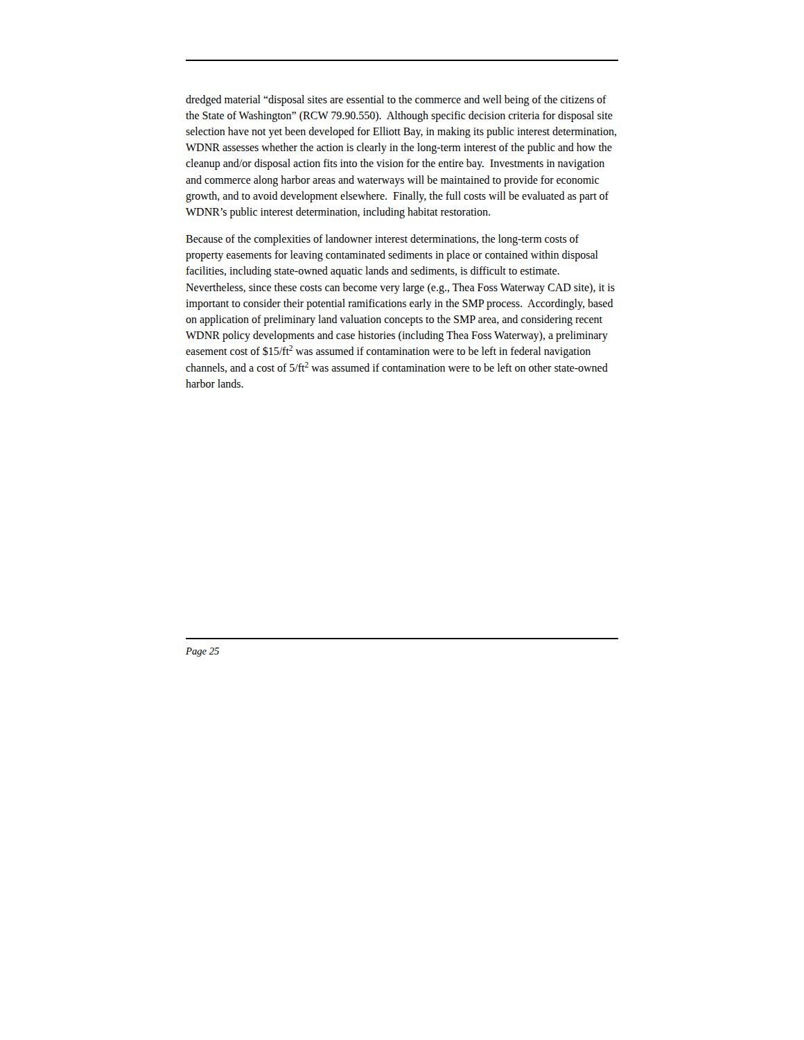dredged material “disposal sites are essential to the commerce and well being of the citizens of the State of Washington” (RCW 79.90.550). Although specific decision criteria for disposal site selection have not yet been developed for Elliott Bay, in making its public interest determination, WDNR assesses whether the action is clearly in the long-term interest of the public and how the cleanup and/or disposal action fits into the vision for the entire bay. Investments in navigation and commerce along harbor areas and waterways will be maintained to provide for economic growth, and to avoid development elsewhere. Finally, the full costs will be evaluated as part of WDNR’s public interest determination, including habitat restoration.
Because of the complexities of landowner interest determinations, the long-term costs of property easements for leaving contaminated sediments in place or contained within disposal facilities, including state-owned aquatic lands and sediments, is difficult to estimate. Nevertheless, since these costs can become very large (e.g., Thea Foss Waterway CAD site), it is important to consider their potential ramifications early in the SMP process. Accordingly, based on application of preliminary land valuation concepts to the SMP area, and considering recent WDNR policy developments and case histories (including Thea Foss Waterway), a preliminary easement cost of $15/ft2 was assumed if contamination were to be left in federal navigation channels, and a cost of 5/ft2 was assumed if contamination were to be left on other state-owned harbor lands.
Page 25